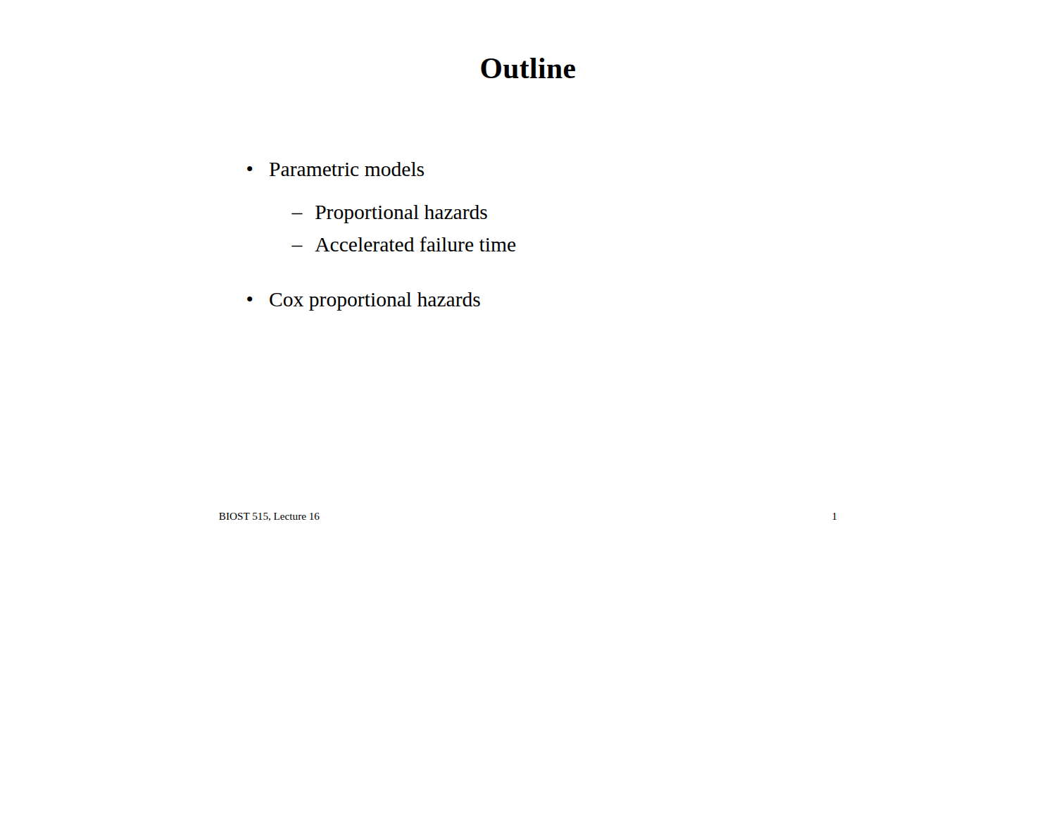Outline
Parametric models
Proportional hazards
Accelerated failure time
Cox proportional hazards
BIOST 515, Lecture 16 1